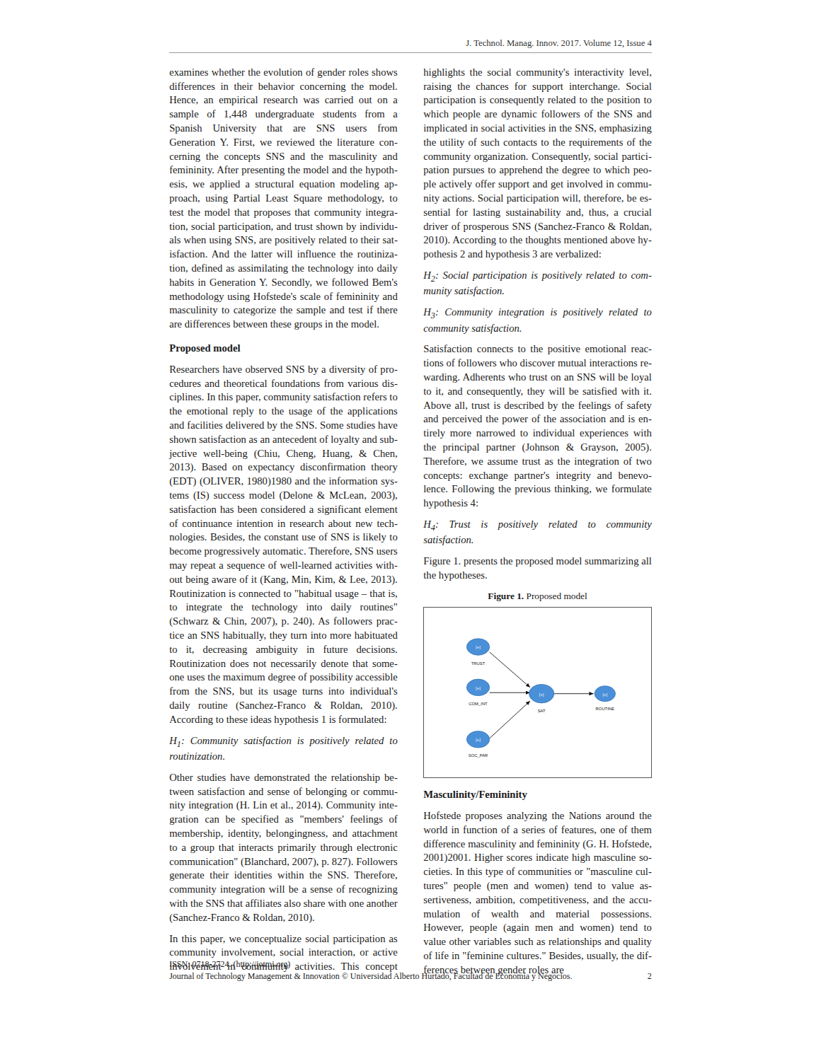J. Technol. Manag. Innov. 2017. Volume 12, Issue 4
examines whether the evolution of gender roles shows differences in their behavior concerning the model. Hence, an empirical research was carried out on a sample of 1,448 undergraduate students from a Spanish University that are SNS users from Generation Y. First, we reviewed the literature concerning the concepts SNS and the masculinity and femininity. After presenting the model and the hypothesis, we applied a structural equation modeling approach, using Partial Least Square methodology, to test the model that proposes that community integration, social participation, and trust shown by individuals when using SNS, are positively related to their satisfaction. And the latter will influence the routinization, defined as assimilating the technology into daily habits in Generation Y. Secondly, we followed Bem's methodology using Hofstede's scale of femininity and masculinity to categorize the sample and test if there are differences between these groups in the model.
Proposed model
Researchers have observed SNS by a diversity of procedures and theoretical foundations from various disciplines. In this paper, community satisfaction refers to the emotional reply to the usage of the applications and facilities delivered by the SNS. Some studies have shown satisfaction as an antecedent of loyalty and subjective well-being (Chiu, Cheng, Huang, & Chen, 2013). Based on expectancy disconfirmation theory (EDT) (OLIVER, 1980)1980 and the information systems (IS) success model (Delone & McLean, 2003), satisfaction has been considered a significant element of continuance intention in research about new technologies. Besides, the constant use of SNS is likely to become progressively automatic. Therefore, SNS users may repeat a sequence of well-learned activities without being aware of it (Kang, Min, Kim, & Lee, 2013). Routinization is connected to "habitual usage – that is, to integrate the technology into daily routines" (Schwarz & Chin, 2007), p. 240). As followers practice an SNS habitually, they turn into more habituated to it, decreasing ambiguity in future decisions. Routinization does not necessarily denote that someone uses the maximum degree of possibility accessible from the SNS, but its usage turns into individual's daily routine (Sanchez-Franco & Roldan, 2010). According to these ideas hypothesis 1 is formulated:
H1: Community satisfaction is positively related to routinization.
Other studies have demonstrated the relationship between satisfaction and sense of belonging or community integration (H. Lin et al., 2014). Community integration can be specified as "members' feelings of membership, identity, belongingness, and attachment to a group that interacts primarily through electronic communication" (Blanchard, 2007), p. 827). Followers generate their identities within the SNS. Therefore, community integration will be a sense of recognizing with the SNS that affiliates also share with one another (Sanchez-Franco & Roldan, 2010).
In this paper, we conceptualize social participation as community involvement, social interaction, or active involvement in community activities. This concept highlights the social community's interactivity level, raising the chances for support interchange. Social participation is consequently related to the position to which people are dynamic followers of the SNS and implicated in social activities in the SNS, emphasizing the utility of such contacts to the requirements of the community organization. Consequently, social participation pursues to apprehend the degree to which people actively offer support and get involved in community actions. Social participation will, therefore, be essential for lasting sustainability and, thus, a crucial driver of prosperous SNS (Sanchez-Franco & Roldan, 2010). According to the thoughts mentioned above hypothesis 2 and hypothesis 3 are verbalized:
H2: Social participation is positively related to community satisfaction.
H3: Community integration is positively related to community satisfaction.
Satisfaction connects to the positive emotional reactions of followers who discover mutual interactions rewarding. Adherents who trust on an SNS will be loyal to it, and consequently, they will be satisfied with it. Above all, trust is described by the feelings of safety and perceived the power of the association and is entirely more narrowed to individual experiences with the principal partner (Johnson & Grayson, 2005). Therefore, we assume trust as the integration of two concepts: exchange partner's integrity and benevolence. Following the previous thinking, we formulate hypothesis 4:
H4: Trust is positively related to community satisfaction.
Figure 1. presents the proposed model summarizing all the hypotheses.
Figure 1. Proposed model
[+] TRUST [+] COM_INT [+] SOC_PAR [+] SAT [+] ROUTINE
Masculinity/Femininity
Hofstede proposes analyzing the Nations around the world in function of a series of features, one of them difference masculinity and femininity (G. H. Hofstede, 2001)2001. Higher scores indicate high masculine societies. In this type of communities or "masculine cultures" people (men and women) tend to value assertiveness, ambition, competitiveness, and the accumulation of wealth and material possessions. However, people (again men and women) tend to value other variables such as relationships and quality of life in "feminine cultures." Besides, usually, the differences between gender roles are
ISSN: 0718-2724. (http://jotmi.org)
Journal of Technology Management & Innovation © Universidad Alberto Hurtado, Facultad de Economía y Negocios. 2